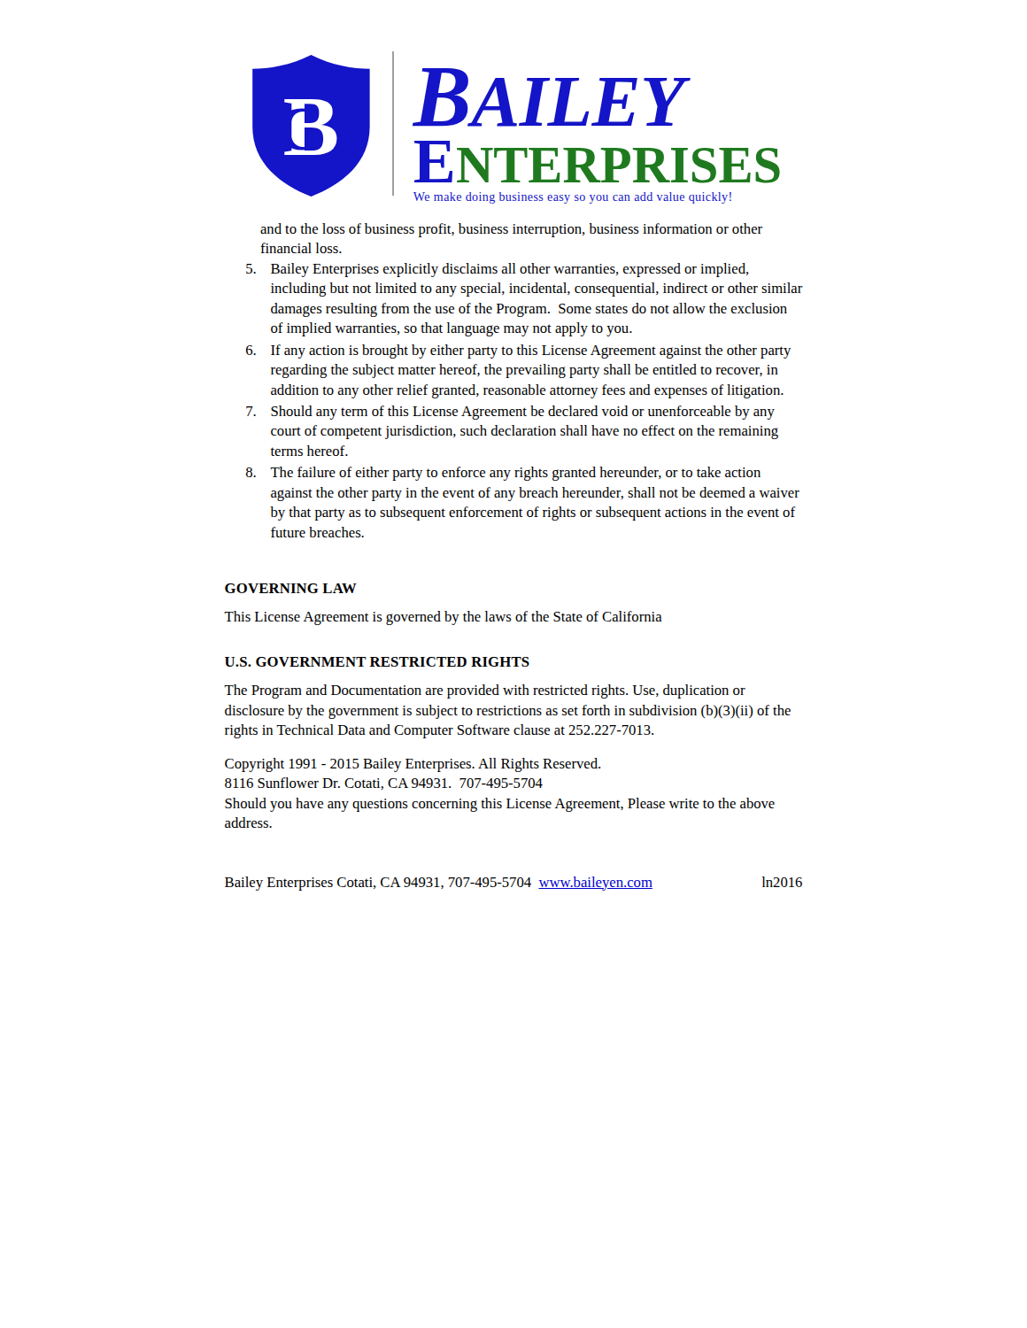B C
BAILEY ENTERPRISES We make doing business easy so you can add value quickly!
and to the loss of business profit, business interruption, business information or other financial loss.
Bailey Enterprises explicitly disclaims all other warranties, expressed or implied, including but not limited to any special, incidental, consequential, indirect or other similar damages resulting from the use of the Program. Some states do not allow the exclusion of implied warranties, so that language may not apply to you.
If any action is brought by either party to this License Agreement against the other party regarding the subject matter hereof, the prevailing party shall be entitled to recover, in addition to any other relief granted, reasonable attorney fees and expenses of litigation.
Should any term of this License Agreement be declared void or unenforceable by any court of competent jurisdiction, such declaration shall have no effect on the remaining terms hereof.
The failure of either party to enforce any rights granted hereunder, or to take action against the other party in the event of any breach hereunder, shall not be deemed a waiver by that party as to subsequent enforcement of rights or subsequent actions in the event of future breaches.
GOVERNING LAW
This License Agreement is governed by the laws of the State of California
U.S. GOVERNMENT RESTRICTED RIGHTS
The Program and Documentation are provided with restricted rights. Use, duplication or disclosure by the government is subject to restrictions as set forth in subdivision (b)(3)(ii) of the rights in Technical Data and Computer Software clause at 252.227-7013.
Copyright 1991 - 2015 Bailey Enterprises. All Rights Reserved.
8116 Sunflower Dr. Cotati, CA 94931. 707-495-5704
Should you have any questions concerning this License Agreement, Please write to the above address.
Bailey Enterprises Cotati, CA 94931, 707-495-5704 www.baileyen.com ln2016